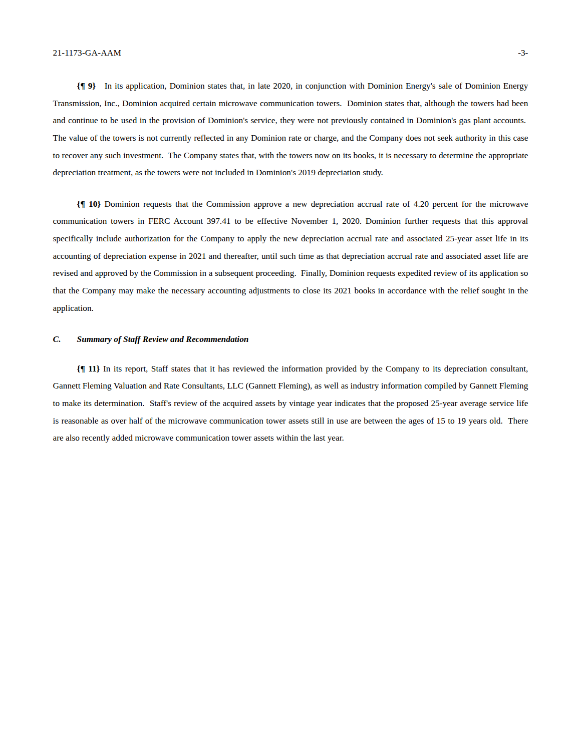21-1173-GA-AAM -3-
{¶ 9} In its application, Dominion states that, in late 2020, in conjunction with Dominion Energy's sale of Dominion Energy Transmission, Inc., Dominion acquired certain microwave communication towers. Dominion states that, although the towers had been and continue to be used in the provision of Dominion's service, they were not previously contained in Dominion's gas plant accounts. The value of the towers is not currently reflected in any Dominion rate or charge, and the Company does not seek authority in this case to recover any such investment. The Company states that, with the towers now on its books, it is necessary to determine the appropriate depreciation treatment, as the towers were not included in Dominion's 2019 depreciation study.
{¶ 10} Dominion requests that the Commission approve a new depreciation accrual rate of 4.20 percent for the microwave communication towers in FERC Account 397.41 to be effective November 1, 2020. Dominion further requests that this approval specifically include authorization for the Company to apply the new depreciation accrual rate and associated 25-year asset life in its accounting of depreciation expense in 2021 and thereafter, until such time as that depreciation accrual rate and associated asset life are revised and approved by the Commission in a subsequent proceeding. Finally, Dominion requests expedited review of its application so that the Company may make the necessary accounting adjustments to close its 2021 books in accordance with the relief sought in the application.
C. Summary of Staff Review and Recommendation
{¶ 11} In its report, Staff states that it has reviewed the information provided by the Company to its depreciation consultant, Gannett Fleming Valuation and Rate Consultants, LLC (Gannett Fleming), as well as industry information compiled by Gannett Fleming to make its determination. Staff's review of the acquired assets by vintage year indicates that the proposed 25-year average service life is reasonable as over half of the microwave communication tower assets still in use are between the ages of 15 to 19 years old. There are also recently added microwave communication tower assets within the last year.